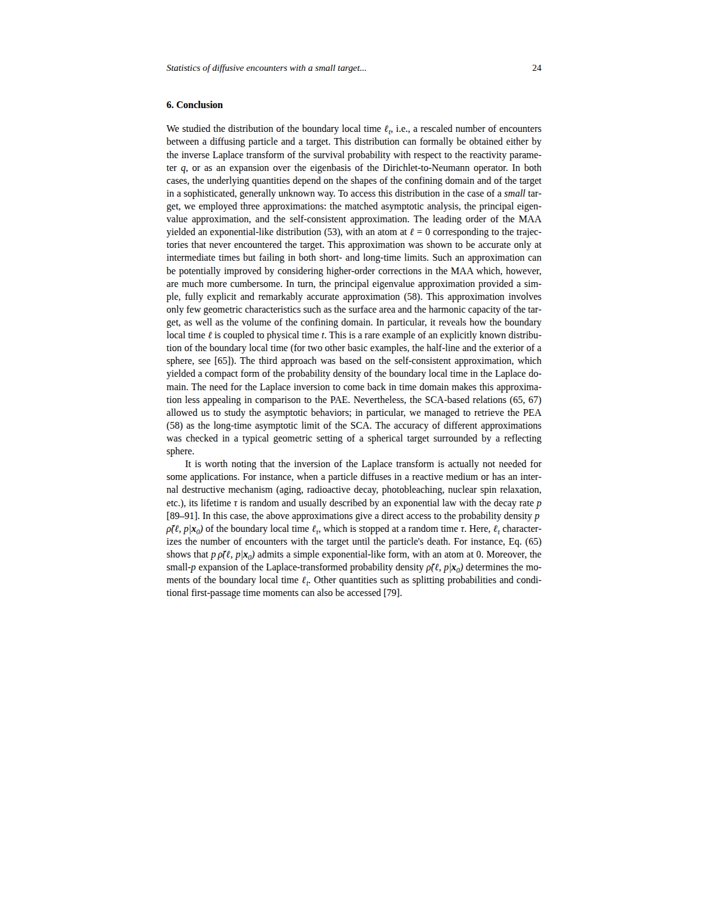Statistics of diffusive encounters with a small target... 24
6. Conclusion
We studied the distribution of the boundary local time ℓt, i.e., a rescaled number of encounters between a diffusing particle and a target. This distribution can formally be obtained either by the inverse Laplace transform of the survival probability with respect to the reactivity parameter q, or as an expansion over the eigenbasis of the Dirichlet-to-Neumann operator. In both cases, the underlying quantities depend on the shapes of the confining domain and of the target in a sophisticated, generally unknown way. To access this distribution in the case of a small target, we employed three approximations: the matched asymptotic analysis, the principal eigenvalue approximation, and the self-consistent approximation. The leading order of the MAA yielded an exponential-like distribution (53), with an atom at ℓ = 0 corresponding to the trajectories that never encountered the target. This approximation was shown to be accurate only at intermediate times but failing in both short- and long-time limits. Such an approximation can be potentially improved by considering higher-order corrections in the MAA which, however, are much more cumbersome. In turn, the principal eigenvalue approximation provided a simple, fully explicit and remarkably accurate approximation (58). This approximation involves only few geometric characteristics such as the surface area and the harmonic capacity of the target, as well as the volume of the confining domain. In particular, it reveals how the boundary local time ℓ is coupled to physical time t. This is a rare example of an explicitly known distribution of the boundary local time (for two other basic examples, the half-line and the exterior of a sphere, see [65]). The third approach was based on the self-consistent approximation, which yielded a compact form of the probability density of the boundary local time in the Laplace domain. The need for the Laplace inversion to come back in time domain makes this approximation less appealing in comparison to the PAE. Nevertheless, the SCA-based relations (65, 67) allowed us to study the asymptotic behaviors; in particular, we managed to retrieve the PEA (58) as the long-time asymptotic limit of the SCA. The accuracy of different approximations was checked in a typical geometric setting of a spherical target surrounded by a reflecting sphere.
It is worth noting that the inversion of the Laplace transform is actually not needed for some applications. For instance, when a particle diffuses in a reactive medium or has an internal destructive mechanism (aging, radioactive decay, photobleaching, nuclear spin relaxation, etc.), its lifetime τ is random and usually described by an exponential law with the decay rate p [89–91]. In this case, the above approximations give a direct access to the probability density p ρ̃(ℓ, p|x0) of the boundary local time ℓτ, which is stopped at a random time τ. Here, ℓτ characterizes the number of encounters with the target until the particle's death. For instance, Eq. (65) shows that p ρ̃(ℓ, p|x0) admits a simple exponential-like form, with an atom at 0. Moreover, the small-p expansion of the Laplace-transformed probability density ρ̃(ℓ, p|x0) determines the moments of the boundary local time ℓt. Other quantities such as splitting probabilities and conditional first-passage time moments can also be accessed [79].